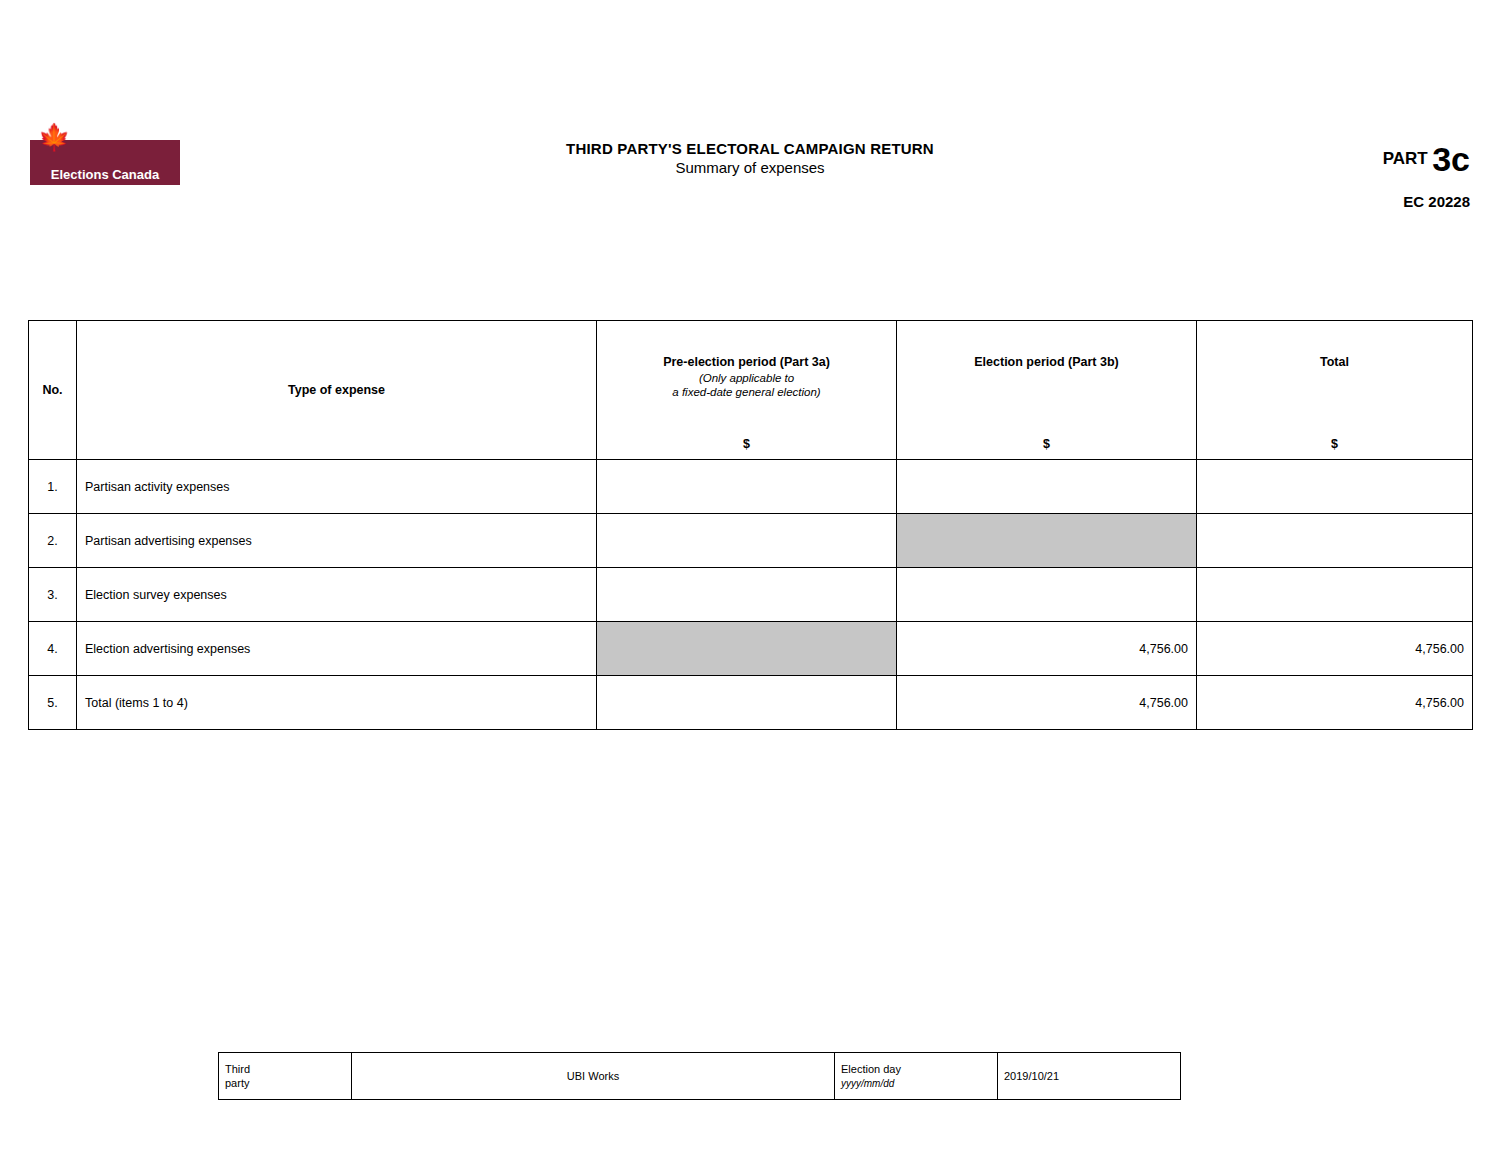🍁 Elections Canada
THIRD PARTY'S ELECTORAL CAMPAIGN RETURN
Summary of expenses
PART 3c
EC 20228
| No. | Type of expense | Pre-election period (Part 3a) (Only applicable to a fixed-date general election) $ | Election period (Part 3b) $ | Total $ |
| --- | --- | --- | --- | --- |
| 1. | Partisan activity expenses | | | |
| 2. | Partisan advertising expenses | | | |
| 3. | Election survey expenses | | | |
| 4. | Election advertising expenses | | 4,756.00 | 4,756.00 |
| 5. | Total (items 1 to 4) | | 4,756.00 | 4,756.00 |
| Third party | UBI Works | Election day yyyy/mm/dd | 2019/10/21 |